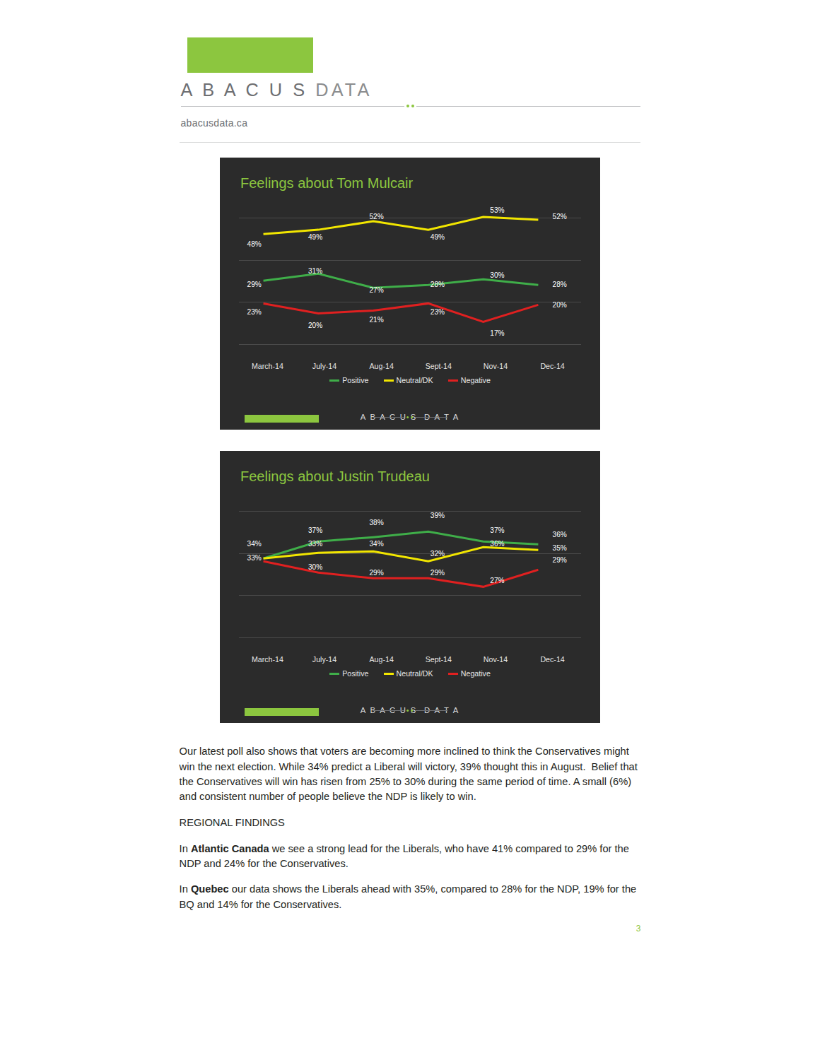A B A C U S DATA
abacusdata.ca
Feelings about Tom Mulcair
48%
49%
52%
49%
53%
52%
29%
31%
27%
28%
30%
28%
23%
20%
21%
23%
17%
20%
March-14 July-14 Aug-14 Sept-14 Nov-14 Dec-14
Positive Neutral/DK Negative
A B A C U S D A T A
Feelings about Justin Trudeau
34%
37%
38%
39%
37%
36%
33%
34%
32%
36%
35%
33%
30%
29%
29%
27%
29%
March-14 July-14 Aug-14 Sept-14 Nov-14 Dec-14
Positive Neutral/DK Negative
A B A C U S D A T A
Our latest poll also shows that voters are becoming more inclined to think the Conservatives might win the next election. While 34% predict a Liberal will victory, 39% thought this in August. Belief that the Conservatives will win has risen from 25% to 30% during the same period of time. A small (6%) and consistent number of people believe the NDP is likely to win.
REGIONAL FINDINGS
In Atlantic Canada we see a strong lead for the Liberals, who have 41% compared to 29% for the NDP and 24% for the Conservatives.
In Quebec our data shows the Liberals ahead with 35%, compared to 28% for the NDP, 19% for the BQ and 14% for the Conservatives.
3